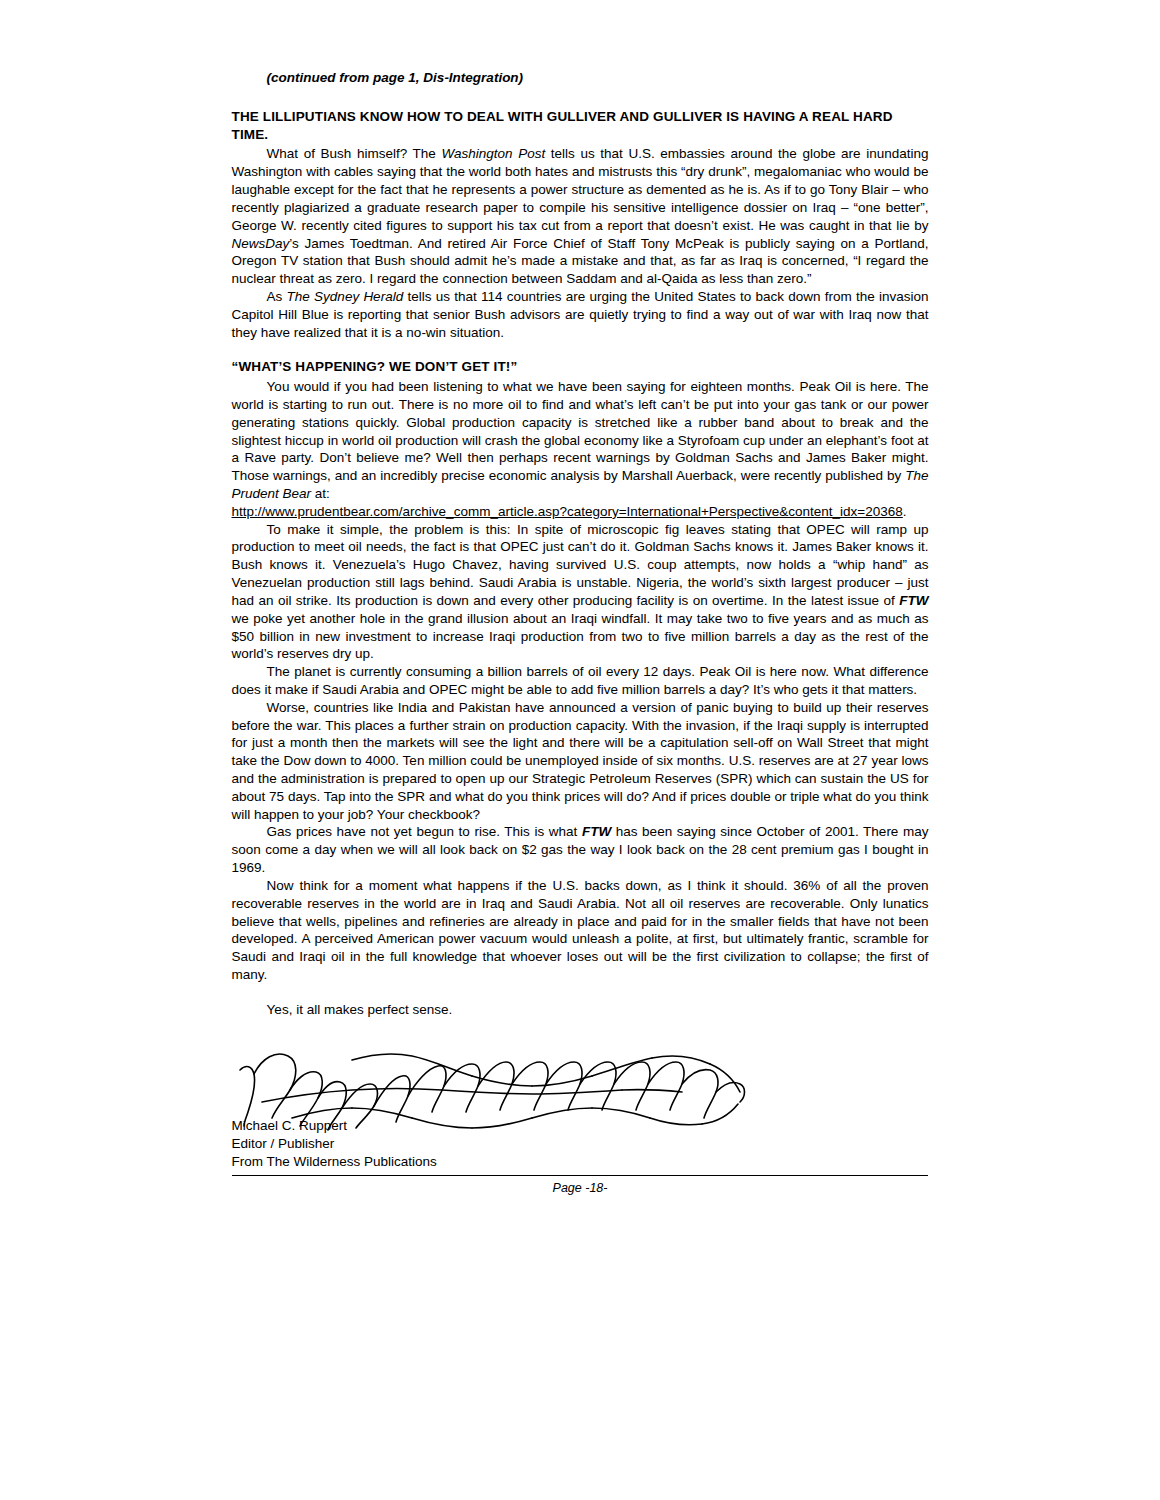(continued from page 1, Dis-Integration)
The Lilliputians know how to deal with Gulliver and Gulliver is having a real hard time.
What of Bush himself? The Washington Post tells us that U.S. embassies around the globe are inundating Washington with cables saying that the world both hates and mistrusts this “dry drunk”, megalomaniac who would be laughable except for the fact that he represents a power structure as demented as he is. As if to go Tony Blair – who recently plagiarized a graduate research paper to compile his sensitive intelligence dossier on Iraq – “one better”, George W. recently cited figures to support his tax cut from a report that doesn’t exist. He was caught in that lie by NewsDay’s James Toedtman. And retired Air Force Chief of Staff Tony McPeak is publicly saying on a Portland, Oregon TV station that Bush should admit he’s made a mistake and that, as far as Iraq is concerned, “I regard the nuclear threat as zero. I regard the connection between Saddam and al-Qaida as less than zero.”
As The Sydney Herald tells us that 114 countries are urging the United States to back down from the invasion Capitol Hill Blue is reporting that senior Bush advisors are quietly trying to find a way out of war with Iraq now that they have realized that it is a no-win situation.
“What’s happening? We don’t get it!”
You would if you had been listening to what we have been saying for eighteen months. Peak Oil is here. The world is starting to run out. There is no more oil to find and what’s left can’t be put into your gas tank or our power generating stations quickly. Global production capacity is stretched like a rubber band about to break and the slightest hiccup in world oil production will crash the global economy like a Styrofoam cup under an elephant’s foot at a Rave party. Don’t believe me? Well then perhaps recent warnings by Goldman Sachs and James Baker might. Those warnings, and an incredibly precise economic analysis by Marshall Auerback, were recently published by The Prudent Bear at:
http://www.prudentbear.com/archive_comm_article.asp?category=International+Perspective&content_idx=20368.
To make it simple, the problem is this: In spite of microscopic fig leaves stating that OPEC will ramp up production to meet oil needs, the fact is that OPEC just can’t do it. Goldman Sachs knows it. James Baker knows it. Bush knows it. Venezuela’s Hugo Chavez, having survived U.S. coup attempts, now holds a “whip hand” as Venezuelan production still lags behind. Saudi Arabia is unstable. Nigeria, the world’s sixth largest producer – just had an oil strike. Its production is down and every other producing facility is on overtime. In the latest issue of FTW we poke yet another hole in the grand illusion about an Iraqi windfall. It may take two to five years and as much as $50 billion in new investment to increase Iraqi production from two to five million barrels a day as the rest of the world’s reserves dry up.
The planet is currently consuming a billion barrels of oil every 12 days. Peak Oil is here now. What difference does it make if Saudi Arabia and OPEC might be able to add five million barrels a day? It’s who gets it that matters.
Worse, countries like India and Pakistan have announced a version of panic buying to build up their reserves before the war. This places a further strain on production capacity. With the invasion, if the Iraqi supply is interrupted for just a month then the markets will see the light and there will be a capitulation sell-off on Wall Street that might take the Dow down to 4000. Ten million could be unemployed inside of six months. U.S. reserves are at 27 year lows and the administration is prepared to open up our Strategic Petroleum Reserves (SPR) which can sustain the US for about 75 days. Tap into the SPR and what do you think prices will do? And if prices double or triple what do you think will happen to your job? Your checkbook?
Gas prices have not yet begun to rise. This is what FTW has been saying since October of 2001. There may soon come a day when we will all look back on $2 gas the way I look back on the 28 cent premium gas I bought in 1969.
Now think for a moment what happens if the U.S. backs down, as I think it should. 36% of all the proven recoverable reserves in the world are in Iraq and Saudi Arabia. Not all oil reserves are recoverable. Only lunatics believe that wells, pipelines and refineries are already in place and paid for in the smaller fields that have not been developed. A perceived American power vacuum would unleash a polite, at first, but ultimately frantic, scramble for Saudi and Iraqi oil in the full knowledge that whoever loses out will be the first civilization to collapse; the first of many.
Yes, it all makes perfect sense.
Michael C. Ruppert Editor / Publisher From The Wilderness Publications
Page -18-